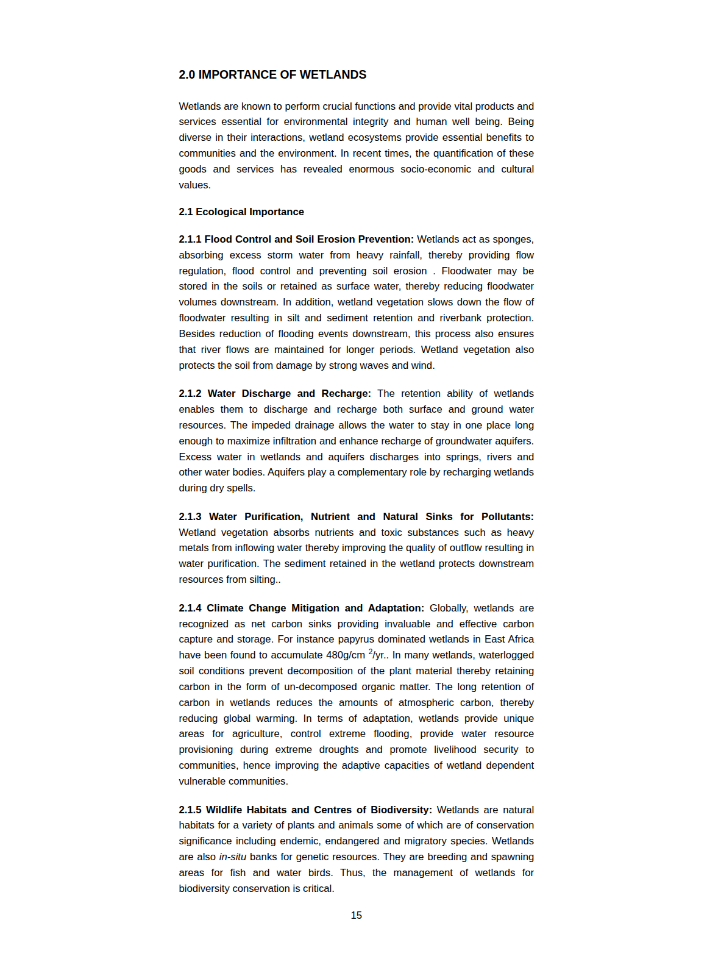2.0 IMPORTANCE OF WETLANDS
Wetlands are known to perform crucial functions and provide vital products and services essential for environmental integrity and human well being. Being diverse in their interactions, wetland ecosystems provide essential benefits to communities and the environment. In recent times, the quantification of these goods and services has revealed enormous socio-economic and cultural values.
2.1 Ecological Importance
2.1.1 Flood Control and Soil Erosion Prevention: Wetlands act as sponges, absorbing excess storm water from heavy rainfall, thereby providing flow regulation, flood control and preventing soil erosion . Floodwater may be stored in the soils or retained as surface water, thereby reducing floodwater volumes downstream. In addition, wetland vegetation slows down the flow of floodwater resulting in silt and sediment retention and riverbank protection. Besides reduction of flooding events downstream, this process also ensures that river flows are maintained for longer periods. Wetland vegetation also protects the soil from damage by strong waves and wind.
2.1.2 Water Discharge and Recharge: The retention ability of wetlands enables them to discharge and recharge both surface and ground water resources. The impeded drainage allows the water to stay in one place long enough to maximize infiltration and enhance recharge of groundwater aquifers. Excess water in wetlands and aquifers discharges into springs, rivers and other water bodies. Aquifers play a complementary role by recharging wetlands during dry spells.
2.1.3 Water Purification, Nutrient and Natural Sinks for Pollutants: Wetland vegetation absorbs nutrients and toxic substances such as heavy metals from inflowing water thereby improving the quality of outflow resulting in water purification. The sediment retained in the wetland protects downstream resources from silting..
2.1.4 Climate Change Mitigation and Adaptation: Globally, wetlands are recognized as net carbon sinks providing invaluable and effective carbon capture and storage. For instance papyrus dominated wetlands in East Africa have been found to accumulate 480g/cm 2/yr.. In many wetlands, waterlogged soil conditions prevent decomposition of the plant material thereby retaining carbon in the form of un-decomposed organic matter. The long retention of carbon in wetlands reduces the amounts of atmospheric carbon, thereby reducing global warming. In terms of adaptation, wetlands provide unique areas for agriculture, control extreme flooding, provide water resource provisioning during extreme droughts and promote livelihood security to communities, hence improving the adaptive capacities of wetland dependent vulnerable communities.
2.1.5 Wildlife Habitats and Centres of Biodiversity: Wetlands are natural habitats for a variety of plants and animals some of which are of conservation significance including endemic, endangered and migratory species. Wetlands are also in-situ banks for genetic resources. They are breeding and spawning areas for fish and water birds. Thus, the management of wetlands for biodiversity conservation is critical.
15